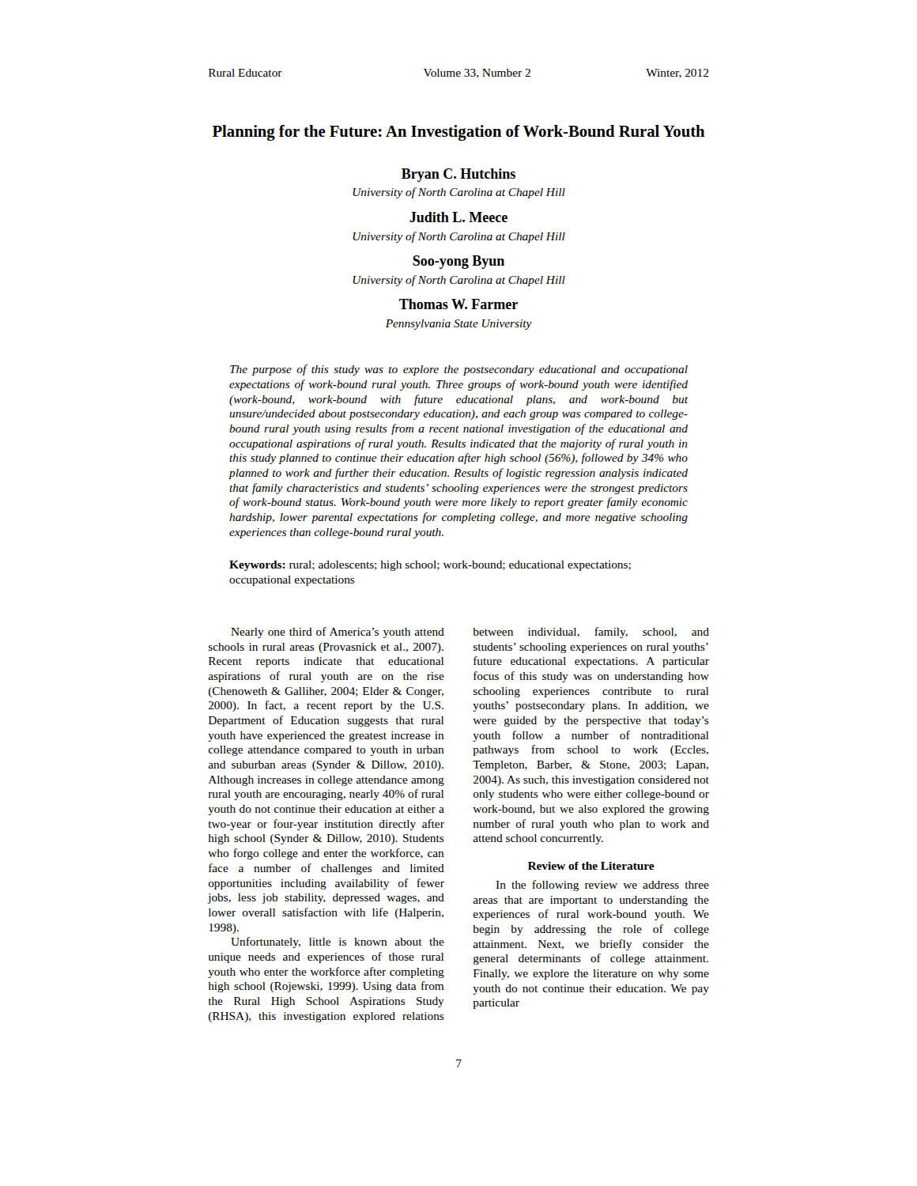Rural Educator
Volume 33, Number 2
Winter, 2012
Planning for the Future: An Investigation of Work-Bound Rural Youth
Bryan C. Hutchins
University of North Carolina at Chapel Hill
Judith L. Meece
University of North Carolina at Chapel Hill
Soo-yong Byun
University of North Carolina at Chapel Hill
Thomas W. Farmer
Pennsylvania State University
The purpose of this study was to explore the postsecondary educational and occupational expectations of work-bound rural youth. Three groups of work-bound youth were identified (work-bound, work-bound with future educational plans, and work-bound but unsure/undecided about postsecondary education), and each group was compared to college-bound rural youth using results from a recent national investigation of the educational and occupational aspirations of rural youth. Results indicated that the majority of rural youth in this study planned to continue their education after high school (56%), followed by 34% who planned to work and further their education. Results of logistic regression analysis indicated that family characteristics and students’ schooling experiences were the strongest predictors of work-bound status. Work-bound youth were more likely to report greater family economic hardship, lower parental expectations for completing college, and more negative schooling experiences than college-bound rural youth.
Keywords: rural; adolescents; high school; work-bound; educational expectations; occupational expectations
Nearly one third of America’s youth attend schools in rural areas (Provasnick et al., 2007). Recent reports indicate that educational aspirations of rural youth are on the rise (Chenoweth & Galliher, 2004; Elder & Conger, 2000). In fact, a recent report by the U.S. Department of Education suggests that rural youth have experienced the greatest increase in college attendance compared to youth in urban and suburban areas (Synder & Dillow, 2010). Although increases in college attendance among rural youth are encouraging, nearly 40% of rural youth do not continue their education at either a two-year or four-year institution directly after high school (Synder & Dillow, 2010). Students who forgo college and enter the workforce, can face a number of challenges and limited opportunities including availability of fewer jobs, less job stability, depressed wages, and lower overall satisfaction with life (Halperin, 1998).
Unfortunately, little is known about the unique needs and experiences of those rural youth who enter the workforce after completing high school (Rojewski, 1999). Using data from the Rural High School Aspirations Study (RHSA), this investigation explored relations between individual, family, school, and students’ schooling experiences on rural youths’ future educational expectations. A particular focus of this study was on understanding how schooling experiences contribute to rural youths’ postsecondary plans. In addition, we were guided by the perspective that today’s youth follow a number of nontraditional pathways from school to work (Eccles, Templeton, Barber, & Stone, 2003; Lapan, 2004). As such, this investigation considered not only students who were either college-bound or work-bound, but we also explored the growing number of rural youth who plan to work and attend school concurrently.
Review of the Literature
In the following review we address three areas that are important to understanding the experiences of rural work-bound youth. We begin by addressing the role of college attainment. Next, we briefly consider the general determinants of college attainment. Finally, we explore the literature on why some youth do not continue their education. We pay particular
7